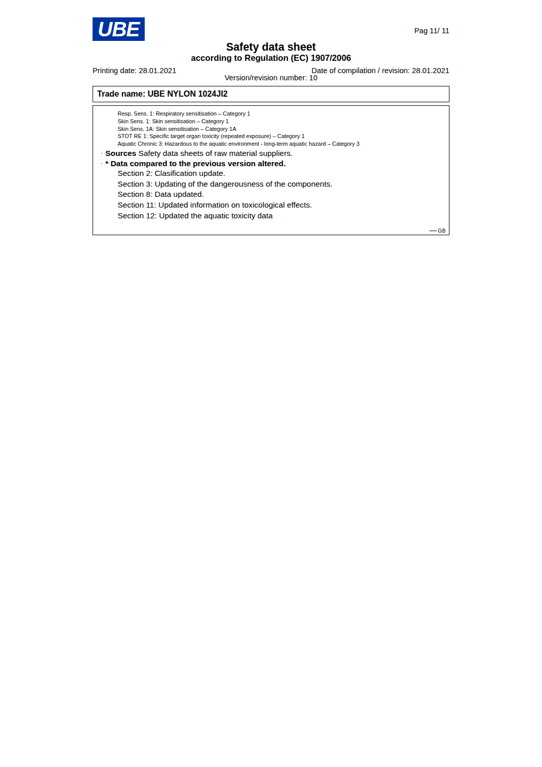UBE
Pag 11/ 11
Safety data sheet
according to Regulation (EC) 1907/2006
Printing date: 28.01.2021
Date of compilation / revision: 28.01.2021
Version/revision number: 10
Trade name: UBE NYLON 1024JI2
Resp. Sens. 1: Respiratory sensitisation – Category 1
Skin Sens. 1: Skin sensitisation – Category 1
Skin Sens. 1A: Skin sensitisation – Category 1A
STOT RE 1: Specific target organ toxicity (repeated exposure) – Category 1
Aquatic Chronic 3: Hazardous to the aquatic environment - long-term aquatic hazard – Category 3
·Sources Safety data sheets of raw material suppliers.
·* Data compared to the previous version altered.
Section 2: Clasification update.
Section 3: Updating of the dangerousness of the components.
Section 8: Data updated.
Section 11: Updated information on toxicological effects.
Section 12: Updated the aquatic toxicity data
GB